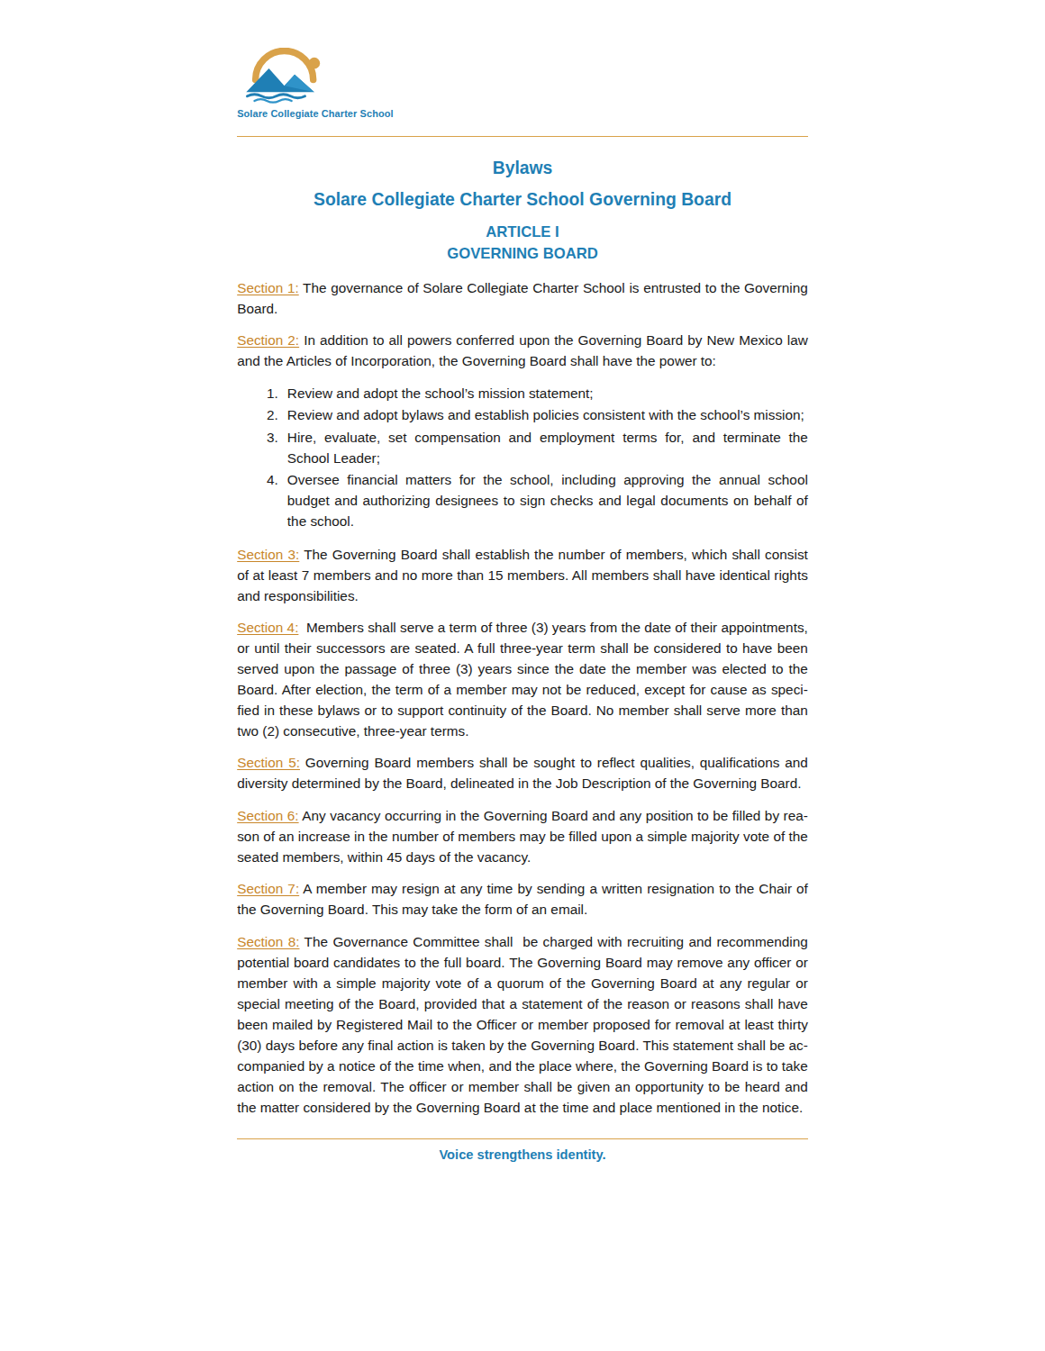Solare Collegiate Charter School
Bylaws
Solare Collegiate Charter School Governing Board
ARTICLE I
GOVERNING BOARD
Section 1: The governance of Solare Collegiate Charter School is entrusted to the Governing Board.
Section 2: In addition to all powers conferred upon the Governing Board by New Mexico law and the Articles of Incorporation, the Governing Board shall have the power to:
Review and adopt the school’s mission statement;
Review and adopt bylaws and establish policies consistent with the school’s mission;
Hire, evaluate, set compensation and employment terms for, and terminate the School Leader;
Oversee financial matters for the school, including approving the annual school budget and authorizing designees to sign checks and legal documents on behalf of the school.
Section 3: The Governing Board shall establish the number of members, which shall consist of at least 7 members and no more than 15 members. All members shall have identical rights and responsibilities.
Section 4: Members shall serve a term of three (3) years from the date of their appointments, or until their successors are seated. A full three-year term shall be considered to have been served upon the passage of three (3) years since the date the member was elected to the Board. After election, the term of a member may not be reduced, except for cause as specified in these bylaws or to support continuity of the Board. No member shall serve more than two (2) consecutive, three-year terms.
Section 5: Governing Board members shall be sought to reflect qualities, qualifications and diversity determined by the Board, delineated in the Job Description of the Governing Board.
Section 6: Any vacancy occurring in the Governing Board and any position to be filled by reason of an increase in the number of members may be filled upon a simple majority vote of the seated members, within 45 days of the vacancy.
Section 7: A member may resign at any time by sending a written resignation to the Chair of the Governing Board. This may take the form of an email.
Section 8: The Governance Committee shall be charged with recruiting and recommending potential board candidates to the full board. The Governing Board may remove any officer or member with a simple majority vote of a quorum of the Governing Board at any regular or special meeting of the Board, provided that a statement of the reason or reasons shall have been mailed by Registered Mail to the Officer or member proposed for removal at least thirty (30) days before any final action is taken by the Governing Board. This statement shall be accompanied by a notice of the time when, and the place where, the Governing Board is to take action on the removal. The officer or member shall be given an opportunity to be heard and the matter considered by the Governing Board at the time and place mentioned in the notice.
Voice strengthens identity.